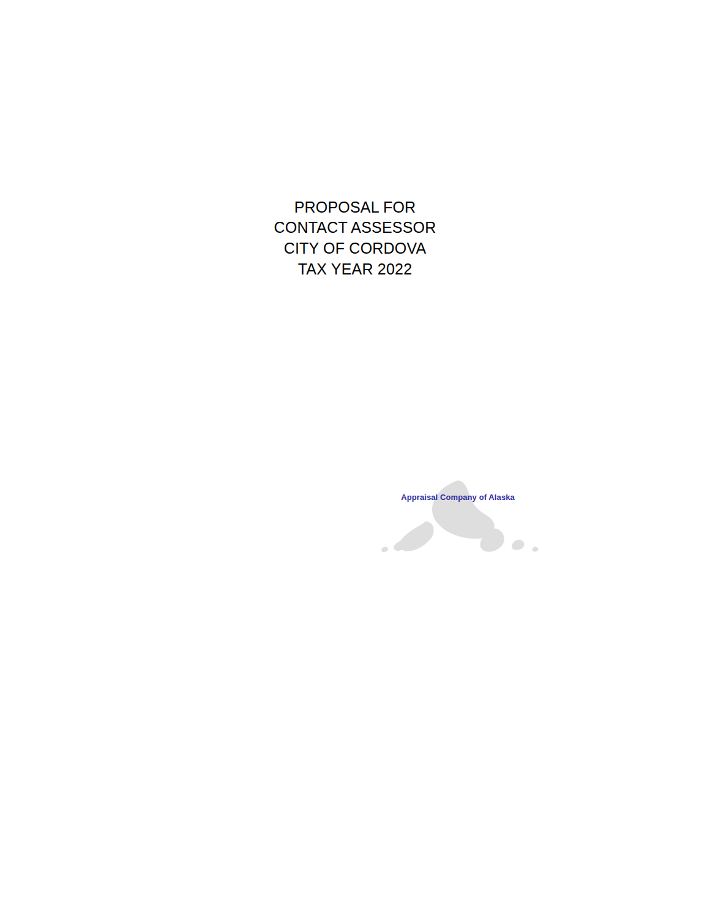PROPOSAL FOR
CONTACT ASSESSOR
CITY OF CORDOVA
TAX YEAR 2022
Appraisal Company of Alaska